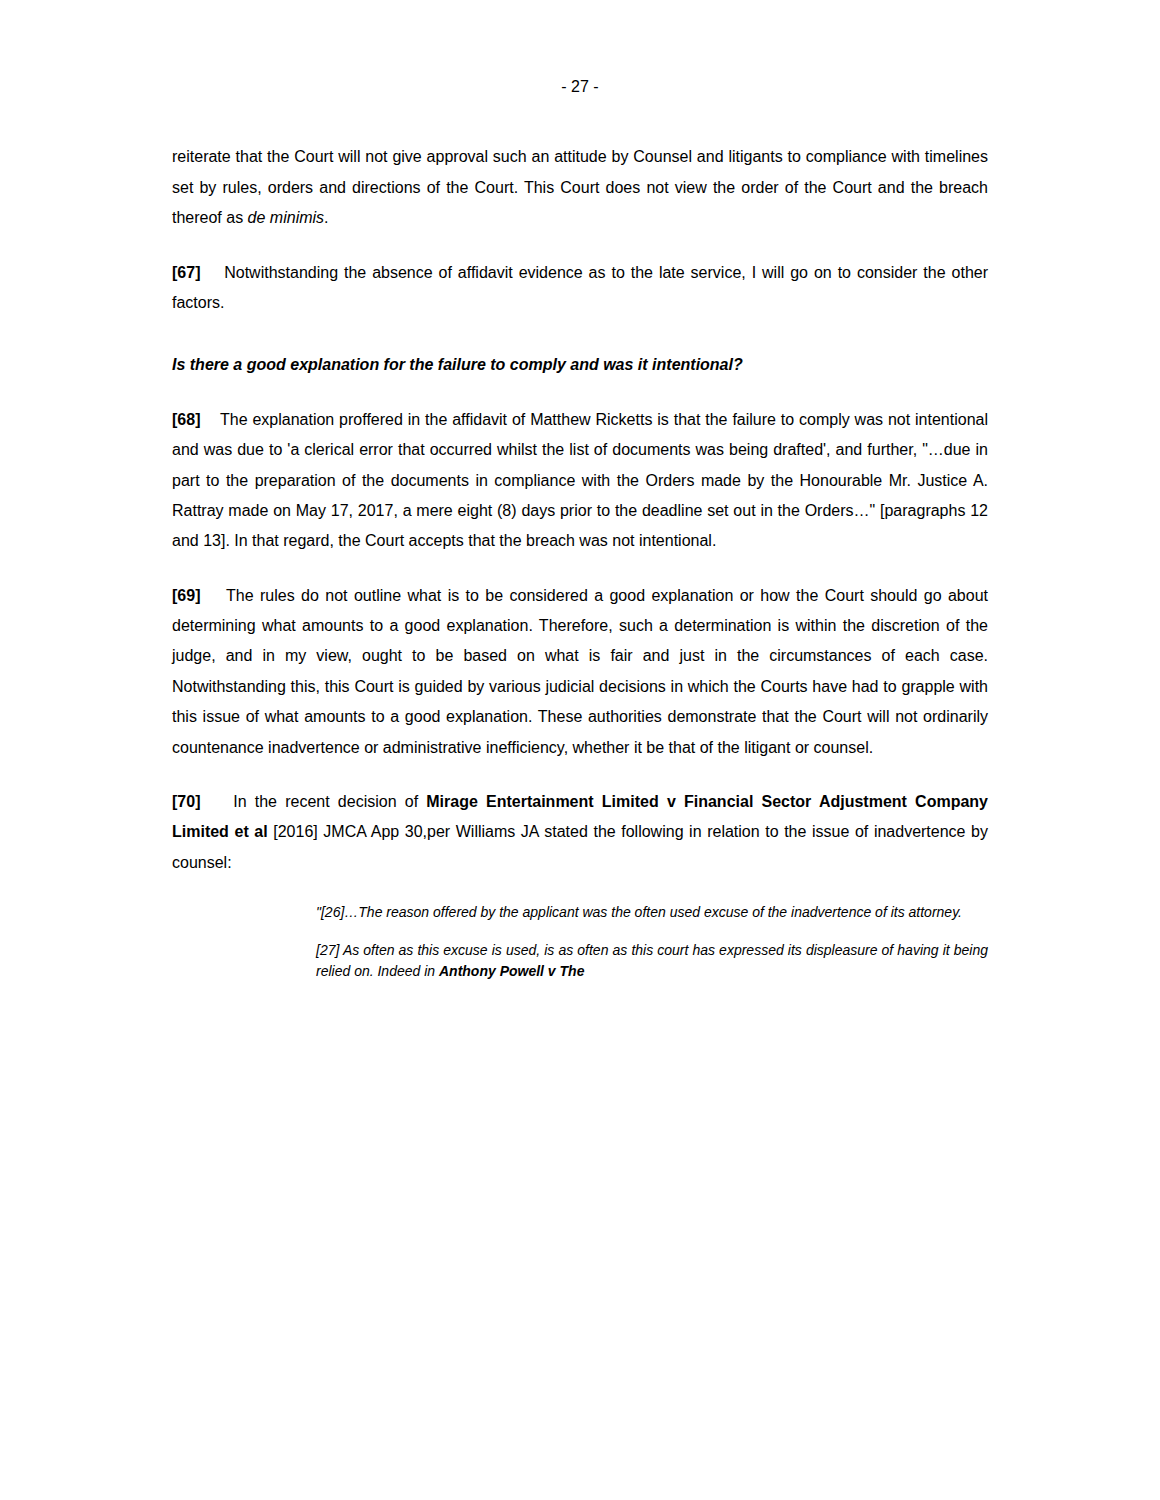- 27 -
reiterate that the Court will not give approval such an attitude by Counsel and litigants to compliance with timelines set by rules, orders and directions of the Court. This Court does not view the order of the Court and the breach thereof as de minimis.
[67] Notwithstanding the absence of affidavit evidence as to the late service, I will go on to consider the other factors.
Is there a good explanation for the failure to comply and was it intentional?
[68] The explanation proffered in the affidavit of Matthew Ricketts is that the failure to comply was not intentional and was due to 'a clerical error that occurred whilst the list of documents was being drafted', and further, "…due in part to the preparation of the documents in compliance with the Orders made by the Honourable Mr. Justice A. Rattray made on May 17, 2017, a mere eight (8) days prior to the deadline set out in the Orders…" [paragraphs 12 and 13]. In that regard, the Court accepts that the breach was not intentional.
[69] The rules do not outline what is to be considered a good explanation or how the Court should go about determining what amounts to a good explanation. Therefore, such a determination is within the discretion of the judge, and in my view, ought to be based on what is fair and just in the circumstances of each case. Notwithstanding this, this Court is guided by various judicial decisions in which the Courts have had to grapple with this issue of what amounts to a good explanation. These authorities demonstrate that the Court will not ordinarily countenance inadvertence or administrative inefficiency, whether it be that of the litigant or counsel.
[70] In the recent decision of Mirage Entertainment Limited v Financial Sector Adjustment Company Limited et al [2016] JMCA App 30,per Williams JA stated the following in relation to the issue of inadvertence by counsel:
"[26]…The reason offered by the applicant was the often used excuse of the inadvertence of its attorney.
[27] As often as this excuse is used, is as often as this court has expressed its displeasure of having it being relied on. Indeed in Anthony Powell v The